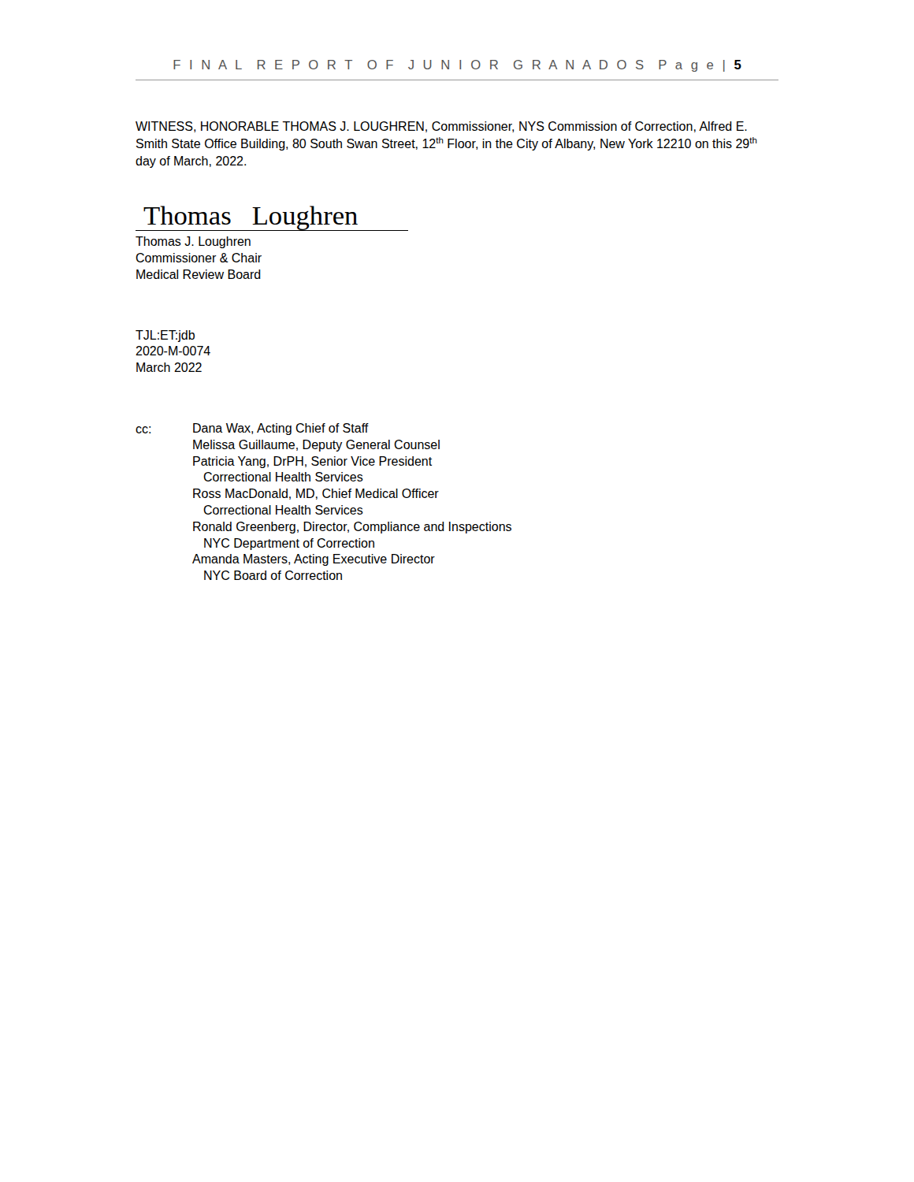F I N A L R E P O R T O F J U N I O R G R A N A D O S P a g e | 5
WITNESS, HONORABLE THOMAS J. LOUGHREN, Commissioner, NYS Commission of Correction, Alfred E. Smith State Office Building, 80 South Swan Street, 12th Floor, in the City of Albany, New York 12210 on this 29th day of March, 2022.
Thomas Loughren
Thomas J. Loughren
Commissioner & Chair
Medical Review Board
TJL:ET:jdb
2020-M-0074
March 2022
cc:
Dana Wax, Acting Chief of Staff
Melissa Guillaume, Deputy General Counsel
Patricia Yang, DrPH, Senior Vice President
Correctional Health Services
Ross MacDonald, MD, Chief Medical Officer
Correctional Health Services
Ronald Greenberg, Director, Compliance and Inspections
NYC Department of Correction
Amanda Masters, Acting Executive Director
NYC Board of Correction